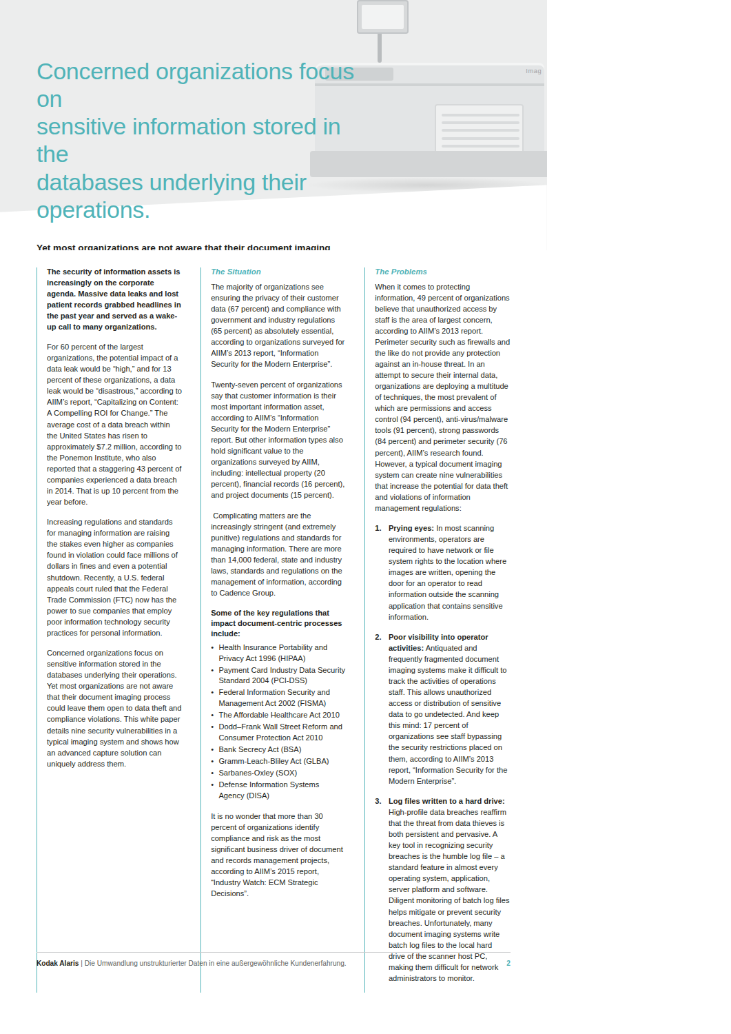Imag
Concerned organizations focus on
sensitive information stored in the
databases underlying their operations.
Yet most organizations are not aware that their document imaging process could leave them open to data theft and compliance violations.
The security of information assets is increasingly on the corporate agenda. Massive data leaks and lost patient records grabbed headlines in the past year and served as a wake-up call to many organizations.
For 60 percent of the largest organizations, the potential impact of a data leak would be “high,” and for 13 percent of these organizations, a data leak would be “disastrous,” according to AIIM’s report, “Capitalizing on Content: A Compelling ROI for Change.” The average cost of a data breach within the United States has risen to approximately $7.2 million, according to the Ponemon Institute, who also reported that a staggering 43 percent of companies experienced a data breach in 2014. That is up 10 percent from the year before.
Increasing regulations and standards for managing information are raising the stakes even higher as companies found in violation could face millions of dollars in fines and even a potential shutdown. Recently, a U.S. federal appeals court ruled that the Federal Trade Commission (FTC) now has the power to sue companies that employ poor information technology security practices for personal information.
Concerned organizations focus on sensitive information stored in the databases underlying their operations. Yet most organizations are not aware that their document imaging process could leave them open to data theft and compliance violations. This white paper details nine security vulnerabilities in a typical imaging system and shows how an advanced capture solution can uniquely address them.
The Situation
The majority of organizations see ensuring the privacy of their customer data (67 percent) and compliance with government and industry regulations (65 percent) as absolutely essential, according to organizations surveyed for AIIM’s 2013 report, “Information Security for the Modern Enterprise”.
Twenty-seven percent of organizations say that customer information is their most important information asset, according to AIIM’s “Information Security for the Modern Enterprise” report. But other information types also hold significant value to the organizations surveyed by AIIM, including: intellectual property (20 percent), financial records (16 percent), and project documents (15 percent).
Complicating matters are the increasingly stringent (and extremely punitive) regulations and standards for managing information. There are more than 14,000 federal, state and industry laws, standards and regulations on the management of information, according to Cadence Group.
Some of the key regulations that impact document-centric processes include:
Health Insurance Portability and Privacy Act 1996 (HIPAA)
Payment Card Industry Data Security Standard 2004 (PCI-DSS)
Federal Information Security and Management Act 2002 (FISMA)
The Affordable Healthcare Act 2010
Dodd–Frank Wall Street Reform and Consumer Protection Act 2010
Bank Secrecy Act (BSA)
Gramm-Leach-Bliley Act (GLBA)
Sarbanes-Oxley (SOX)
Defense Information Systems Agency (DISA)
It is no wonder that more than 30 percent of organizations identify compliance and risk as the most significant business driver of document and records management projects, according to AIIM’s 2015 report, “Industry Watch: ECM Strategic Decisions”.
The Problems
When it comes to protecting information, 49 percent of organizations believe that unauthorized access by staff is the area of largest concern, according to AIIM’s 2013 report. Perimeter security such as firewalls and the like do not provide any protection against an in-house threat. In an attempt to secure their internal data, organizations are deploying a multitude of techniques, the most prevalent of which are permissions and access control (94 percent), anti-virus/malware tools (91 percent), strong passwords (84 percent) and perimeter security (76 percent), AIIM’s research found. However, a typical document imaging system can create nine vulnerabilities that increase the potential for data theft and violations of information management regulations:
Prying eyes: In most scanning environments, operators are required to have network or file system rights to the location where images are written, opening the door for an operator to read information outside the scanning application that contains sensitive information.
Poor visibility into operator activities: Antiquated and frequently fragmented document imaging systems make it difficult to track the activities of operations staff. This allows unauthorized access or distribution of sensitive data to go undetected. And keep this mind: 17 percent of organizations see staff bypassing the security restrictions placed on them, according to AIIM’s 2013 report, “Information Security for the Modern Enterprise”.
Log files written to a hard drive: High-profile data breaches reaffirm that the threat from data thieves is both persistent and pervasive. A key tool in recognizing security breaches is the humble log file – a standard feature in almost every operating system, application, server platform and software. Diligent monitoring of batch log files helps mitigate or prevent security breaches. Unfortunately, many document imaging systems write batch log files to the local hard drive of the scanner host PC, making them difficult for network administrators to monitor.
Kodak Alaris | Die Umwandlung unstrukturierter Daten in eine außergewöhnliche Kundenerfahrung.
2